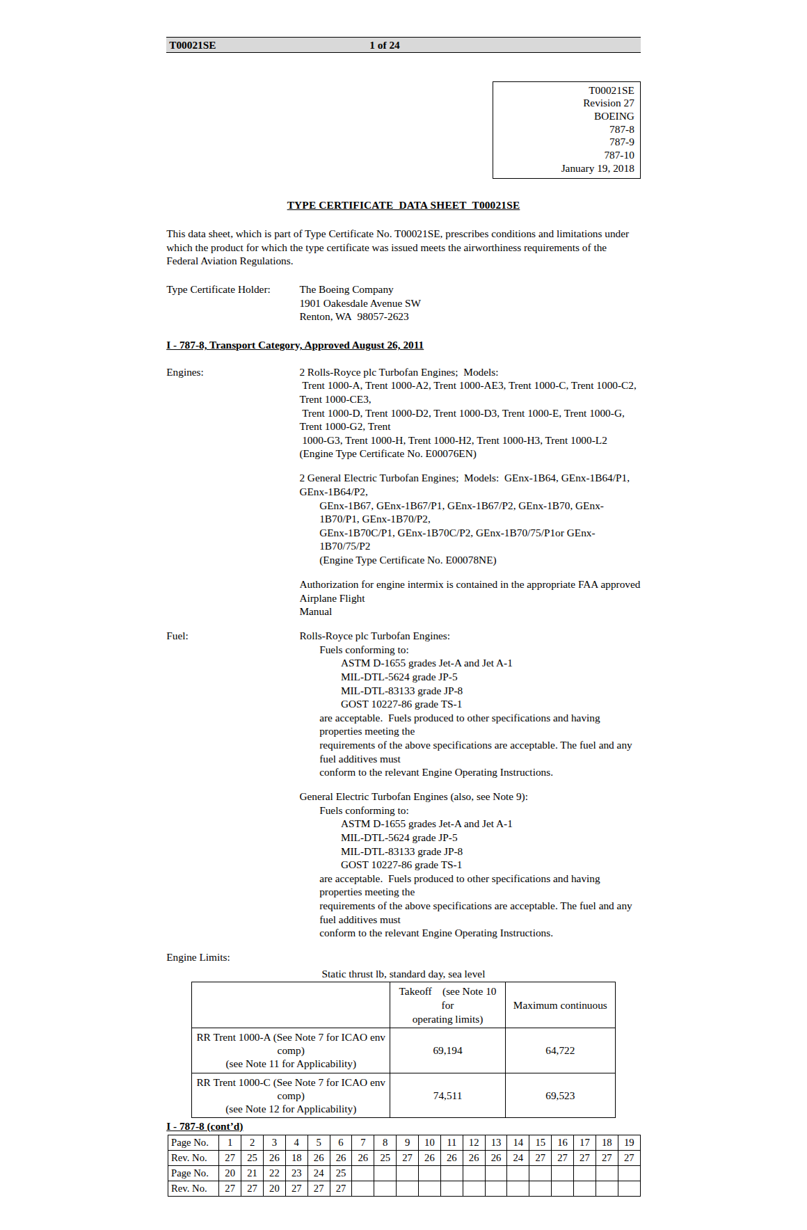T00021SE 1 of 24
T00021SE
Revision 27
BOEING
787-8
787-9
787-10
January 19, 2018
TYPE CERTIFICATE DATA SHEET T00021SE
This data sheet, which is part of Type Certificate No. T00021SE, prescribes conditions and limitations under which the product for which the type certificate was issued meets the airworthiness requirements of the Federal Aviation Regulations.
Type Certificate Holder:
The Boeing Company
1901 Oakesdale Avenue SW
Renton, WA 98057-2623
I - 787-8, Transport Category, Approved August 26, 2011
Engines:
2 Rolls-Royce plc Turbofan Engines; Models:
Trent 1000-A, Trent 1000-A2, Trent 1000-AE3, Trent 1000-C, Trent 1000-C2, Trent 1000-CE3,
Trent 1000-D, Trent 1000-D2, Trent 1000-D3, Trent 1000-E, Trent 1000-G, Trent 1000-G2, Trent
1000-G3, Trent 1000-H, Trent 1000-H2, Trent 1000-H3, Trent 1000-L2
(Engine Type Certificate No. E00076EN)
2 General Electric Turbofan Engines; Models: GEnx-1B64, GEnx-1B64/P1, GEnx-1B64/P2,
GEnx-1B67, GEnx-1B67/P1, GEnx-1B67/P2, GEnx-1B70, GEnx-1B70/P1, GEnx-1B70/P2,
GEnx-1B70C/P1, GEnx-1B70C/P2, GEnx-1B70/75/P1or GEnx-1B70/75/P2
(Engine Type Certificate No. E00078NE)
Authorization for engine intermix is contained in the appropriate FAA approved Airplane Flight
Manual
Fuel:
Rolls-Royce plc Turbofan Engines:
Fuels conforming to:
ASTM D-1655 grades Jet-A and Jet A-1
MIL-DTL-5624 grade JP-5
MIL-DTL-83133 grade JP-8
GOST 10227-86 grade TS-1
are acceptable. Fuels produced to other specifications and having properties meeting the
requirements of the above specifications are acceptable. The fuel and any fuel additives must
conform to the relevant Engine Operating Instructions.
General Electric Turbofan Engines (also, see Note 9):
Fuels conforming to:
ASTM D-1655 grades Jet-A and Jet A-1
MIL-DTL-5624 grade JP-5
MIL-DTL-83133 grade JP-8
GOST 10227-86 grade TS-1
are acceptable. Fuels produced to other specifications and having properties meeting the
requirements of the above specifications are acceptable. The fuel and any fuel additives must
conform to the relevant Engine Operating Instructions.
Engine Limits:
Static thrust lb, standard day, sea level
| | Takeoff (see Note 10 for operating limits) | Maximum continuous |
| RR Trent 1000-A (See Note 7 for ICAO env comp) (see Note 11 for Applicability) | 69,194 | 64,722 |
| RR Trent 1000-C (See Note 7 for ICAO env comp) (see Note 12 for Applicability) | 74,511 | 69,523 |
I - 787-8 (cont’d)
| Page No. | 1 | 2 | 3 | 4 | 5 | 6 | 7 | 8 | 9 | 10 | 11 | 12 | 13 | 14 | 15 | 16 | 17 | 18 | 19 |
| Rev. No. | 27 | 25 | 26 | 18 | 26 | 26 | 26 | 25 | 27 | 26 | 26 | 26 | 26 | 24 | 27 | 27 | 27 | 27 | 27 |
| Page No. | 20 | 21 | 22 | 23 | 24 | 25 | | | | | | | | | | | | | |
| Rev. No. | 27 | 27 | 20 | 27 | 27 | 27 | | | | | | | | | | | | | |